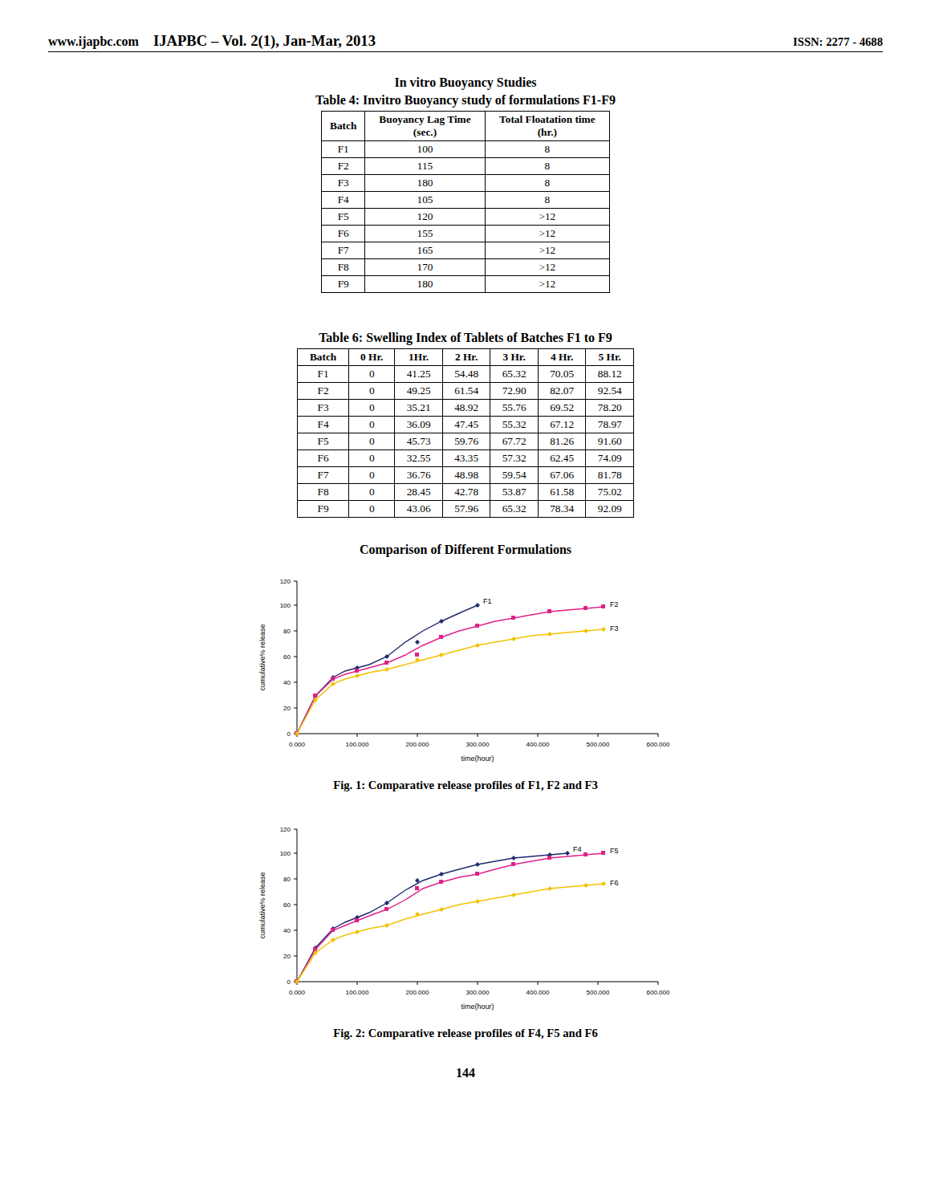www.ijapbc.com IJAPBC – Vol. 2(1), Jan-Mar, 2013 ISSN: 2277 - 4688
In vitro Buoyancy Studies
Table 4: Invitro Buoyancy study of formulations F1-F9
| Batch | Buoyancy Lag Time (sec.) | Total Floatation time (hr.) |
| --- | --- | --- |
| F1 | 100 | 8 |
| F2 | 115 | 8 |
| F3 | 180 | 8 |
| F4 | 105 | 8 |
| F5 | 120 | >12 |
| F6 | 155 | >12 |
| F7 | 165 | >12 |
| F8 | 170 | >12 |
| F9 | 180 | >12 |
Table 6: Swelling Index of Tablets of Batches F1 to F9
| Batch | 0 Hr. | 1Hr. | 2 Hr. | 3 Hr. | 4 Hr. | 5 Hr. |
| --- | --- | --- | --- | --- | --- | --- |
| F1 | 0 | 41.25 | 54.48 | 65.32 | 70.05 | 88.12 |
| F2 | 0 | 49.25 | 61.54 | 72.90 | 82.07 | 92.54 |
| F3 | 0 | 35.21 | 48.92 | 55.76 | 69.52 | 78.20 |
| F4 | 0 | 36.09 | 47.45 | 55.32 | 67.12 | 78.97 |
| F5 | 0 | 45.73 | 59.76 | 67.72 | 81.26 | 91.60 |
| F6 | 0 | 32.55 | 43.35 | 57.32 | 62.45 | 74.09 |
| F7 | 0 | 36.76 | 48.98 | 59.54 | 67.06 | 81.78 |
| F8 | 0 | 28.45 | 42.78 | 53.87 | 61.58 | 75.02 |
| F9 | 0 | 43.06 | 57.96 | 65.32 | 78.34 | 92.09 |
Comparison of Different Formulations
0 20 40 60 80 100 120 0.000 100.000 200.000 300.000 400.000 500.000 600.000 time(hour) cumulative% release F1 F2 F3
Fig. 1: Comparative release profiles of F1, F2 and F3
0 20 40 60 80 100 120 0.000 100.000 200.000 300.000 400.000 500.000 600.000 time(hour) cumulative% release F4 F5 F6
Fig. 2: Comparative release profiles of F4, F5 and F6
144